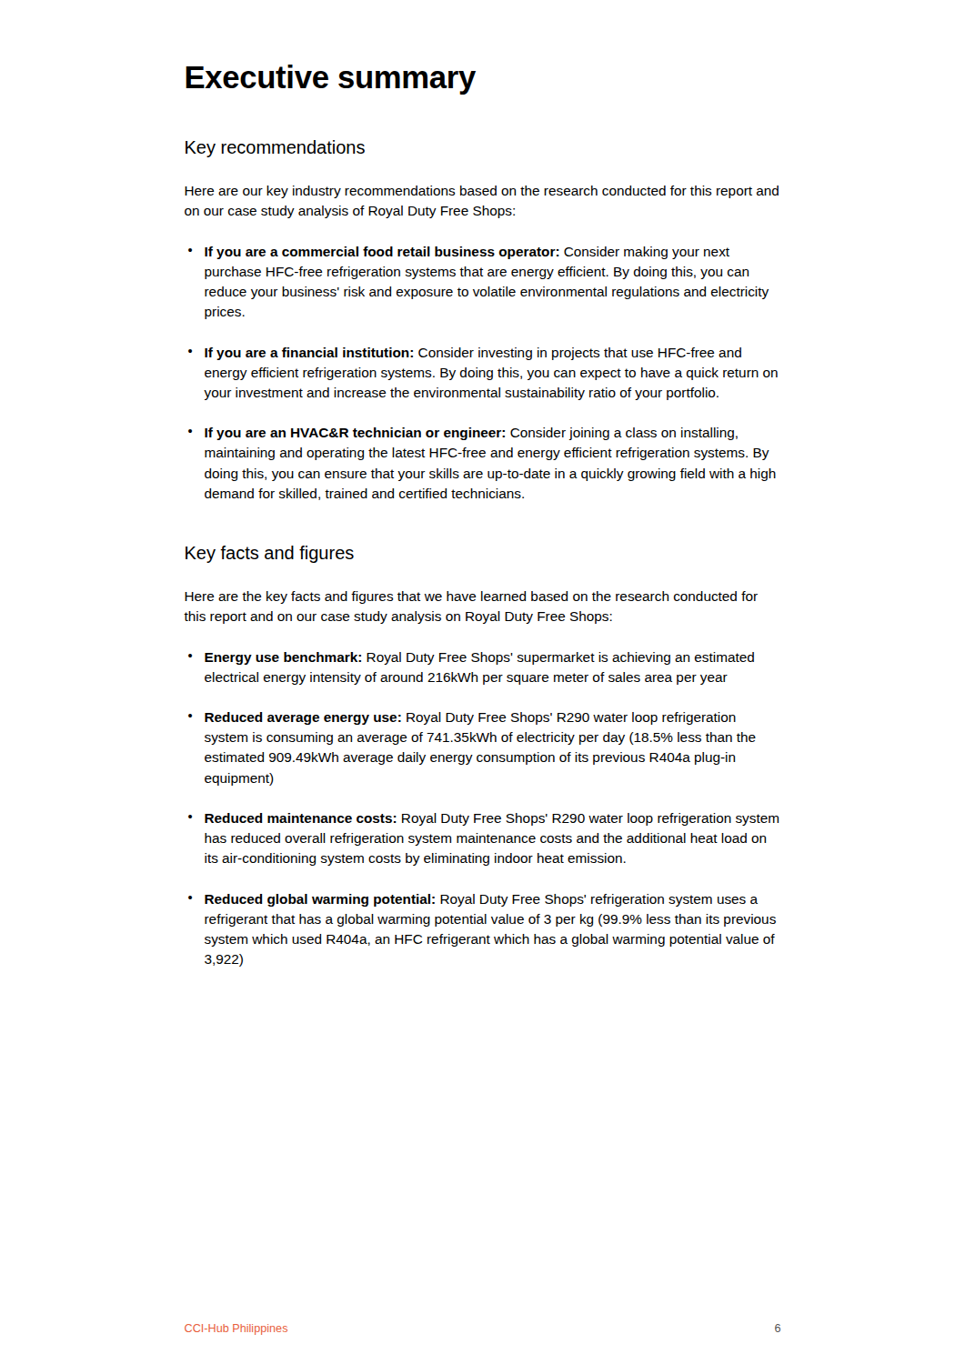Executive summary
Key recommendations
Here are our key industry recommendations based on the research conducted for this report and on our case study analysis of Royal Duty Free Shops:
If you are a commercial food retail business operator: Consider making your next purchase HFC-free refrigeration systems that are energy efficient. By doing this, you can reduce your business' risk and exposure to volatile environmental regulations and electricity prices.
If you are a financial institution: Consider investing in projects that use HFC-free and energy efficient refrigeration systems. By doing this, you can expect to have a quick return on your investment and increase the environmental sustainability ratio of your portfolio.
If you are an HVAC&R technician or engineer: Consider joining a class on installing, maintaining and operating the latest HFC-free and energy efficient refrigeration systems. By doing this, you can ensure that your skills are up-to-date in a quickly growing field with a high demand for skilled, trained and certified technicians.
Key facts and figures
Here are the key facts and figures that we have learned based on the research conducted for this report and on our case study analysis on Royal Duty Free Shops:
Energy use benchmark: Royal Duty Free Shops' supermarket is achieving an estimated electrical energy intensity of around 216kWh per square meter of sales area per year
Reduced average energy use: Royal Duty Free Shops' R290 water loop refrigeration system is consuming an average of 741.35kWh of electricity per day (18.5% less than the estimated 909.49kWh average daily energy consumption of its previous R404a plug-in equipment)
Reduced maintenance costs: Royal Duty Free Shops' R290 water loop refrigeration system has reduced overall refrigeration system maintenance costs and the additional heat load on its air-conditioning system costs by eliminating indoor heat emission.
Reduced global warming potential: Royal Duty Free Shops' refrigeration system uses a refrigerant that has a global warming potential value of 3 per kg (99.9% less than its previous system which used R404a, an HFC refrigerant which has a global warming potential value of 3,922)
CCI-Hub Philippines 6